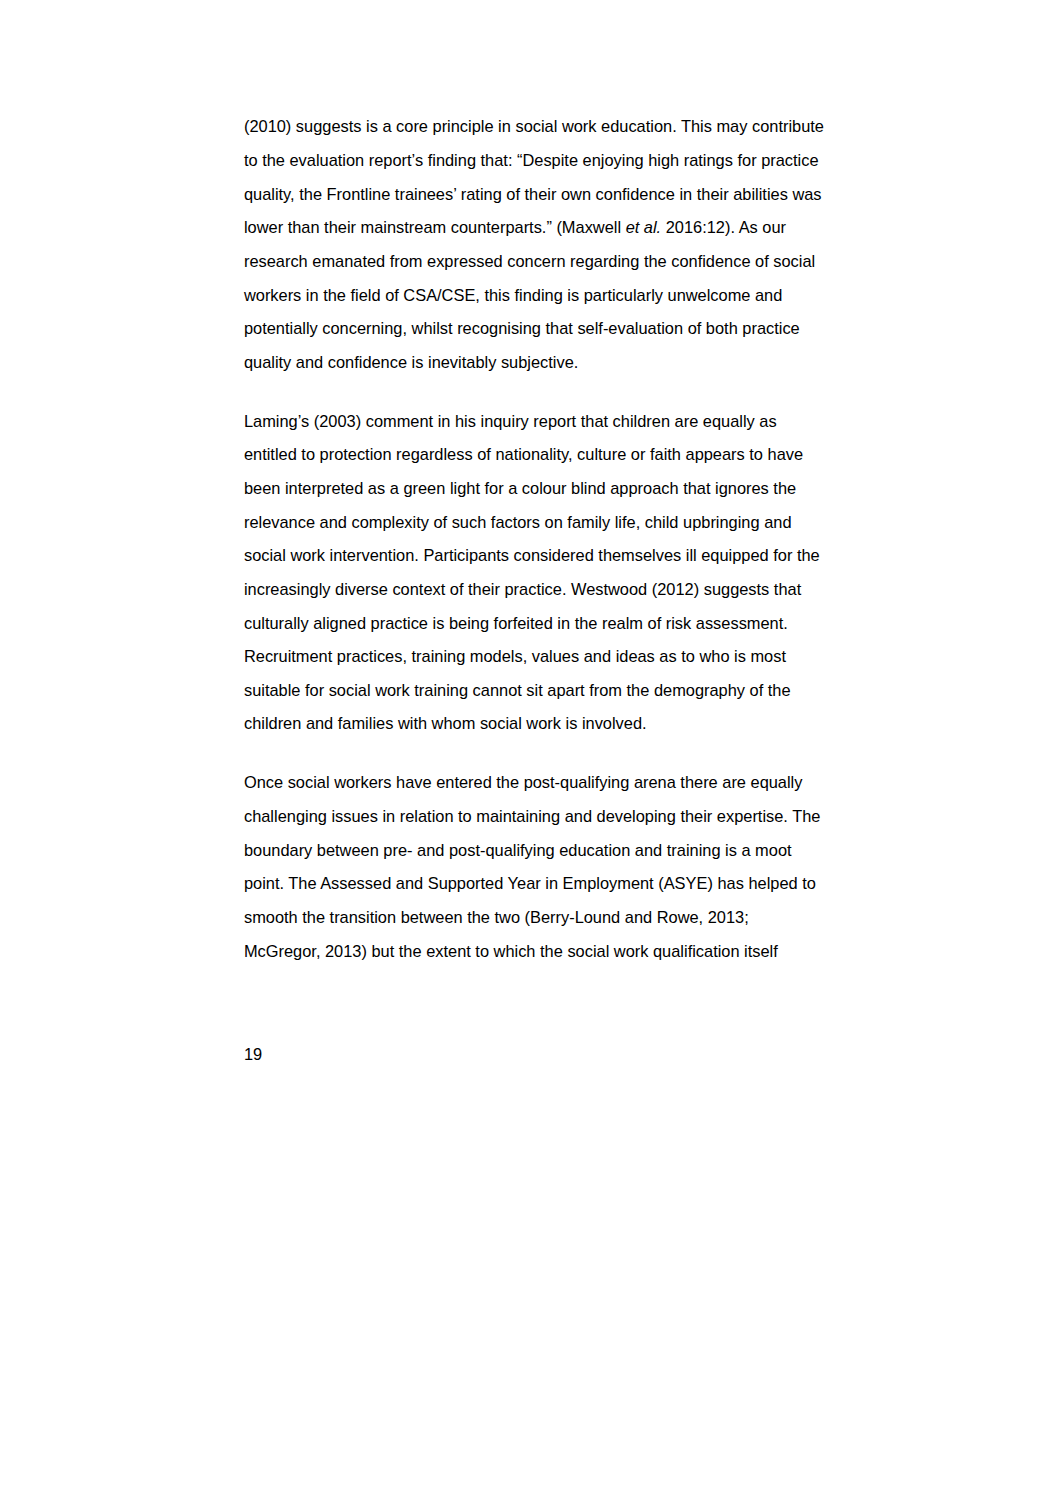(2010) suggests is a core principle in social work education. This may contribute to the evaluation report’s finding that: “Despite enjoying high ratings for practice quality, the Frontline trainees’ rating of their own confidence in their abilities was lower than their mainstream counterparts.” (Maxwell et al. 2016:12). As our research emanated from expressed concern regarding the confidence of social workers in the field of CSA/CSE, this finding is particularly unwelcome and potentially concerning, whilst recognising that self-evaluation of both practice quality and confidence is inevitably subjective.
Laming’s (2003) comment in his inquiry report that children are equally as entitled to protection regardless of nationality, culture or faith appears to have been interpreted as a green light for a colour blind approach that ignores the relevance and complexity of such factors on family life, child upbringing and social work intervention. Participants considered themselves ill equipped for the increasingly diverse context of their practice. Westwood (2012) suggests that culturally aligned practice is being forfeited in the realm of risk assessment. Recruitment practices, training models, values and ideas as to who is most suitable for social work training cannot sit apart from the demography of the children and families with whom social work is involved.
Once social workers have entered the post-qualifying arena there are equally challenging issues in relation to maintaining and developing their expertise. The boundary between pre- and post-qualifying education and training is a moot point. The Assessed and Supported Year in Employment (ASYE) has helped to smooth the transition between the two (Berry-Lound and Rowe, 2013; McGregor, 2013) but the extent to which the social work qualification itself
19